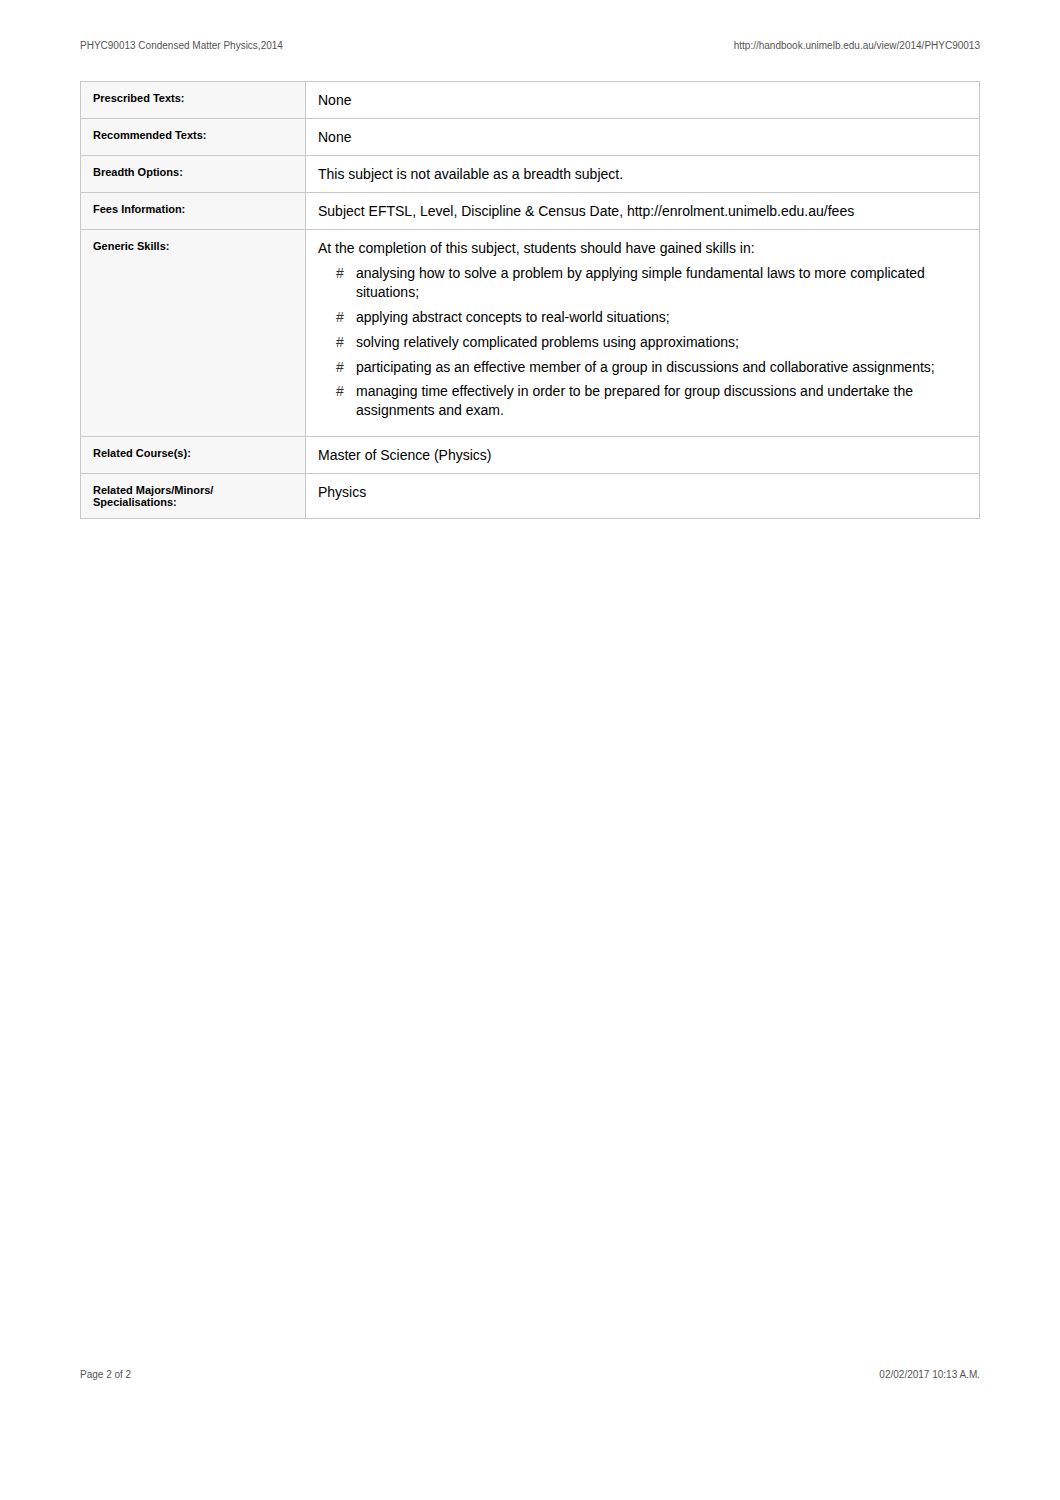PHYC90013 Condensed Matter Physics,2014 http://handbook.unimelb.edu.au/view/2014/PHYC90013
| Prescribed Texts: | None |
| Recommended Texts: | None |
| Breadth Options: | This subject is not available as a breadth subject. |
| Fees Information: | Subject EFTSL, Level, Discipline & Census Date, http://enrolment.unimelb.edu.au/fees |
| Generic Skills: | At the completion of this subject, students should have gained skills in: analysing how to solve a problem by applying simple fundamental laws to more complicated situations; applying abstract concepts to real-world situations; solving relatively complicated problems using approximations; participating as an effective member of a group in discussions and collaborative assignments; managing time effectively in order to be prepared for group discussions and undertake the assignments and exam. |
| Related Course(s): | Master of Science (Physics) |
| Related Majors/Minors/ Specialisations: | Physics |
Page 2 of 2 02/02/2017 10:13 A.M.